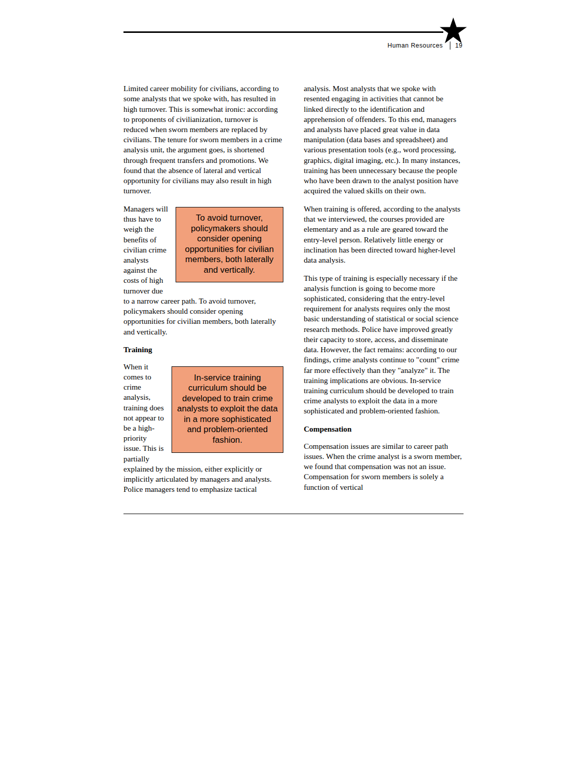Human Resources 19
Limited career mobility for civilians, according to some analysts that we spoke with, has resulted in high turnover. This is somewhat ironic: according to proponents of civilianization, turnover is reduced when sworn members are replaced by civilians. The tenure for sworn members in a crime analysis unit, the argument goes, is shortened through frequent transfers and promotions. We found that the absence of lateral and vertical opportunity for civilians may also result in high turnover.
To avoid turnover, policymakers should consider opening opportunities for civilian members, both laterally and vertically.
Managers will thus have to weigh the benefits of civilian crime analysts against the costs of high turnover due to a narrow career path. To avoid turnover, policymakers should consider opening opportunities for civilian members, both laterally and vertically.
Training
In-service training curriculum should be developed to train crime analysts to exploit the data in a more sophisticated and problem-oriented fashion.
When it comes to crime analysis, training does not appear to be a high-priority issue. This is partially explained by the mission, either explicitly or implicitly articulated by managers and analysts. Police managers tend to emphasize tactical analysis. Most analysts that we spoke with resented engaging in activities that cannot be linked directly to the identification and apprehension of offenders. To this end, managers and analysts have placed great value in data manipulation (data bases and spreadsheet) and various presentation tools (e.g., word processing, graphics, digital imaging, etc.). In many instances, training has been unnecessary because the people who have been drawn to the analyst position have acquired the valued skills on their own.
When training is offered, according to the analysts that we interviewed, the courses provided are elementary and as a rule are geared toward the entry-level person. Relatively little energy or inclination has been directed toward higher-level data analysis.
This type of training is especially necessary if the analysis function is going to become more sophisticated, considering that the entry-level requirement for analysts requires only the most basic understanding of statistical or social science research methods. Police have improved greatly their capacity to store, access, and disseminate data. However, the fact remains: according to our findings, crime analysts continue to "count" crime far more effectively than they "analyze" it. The training implications are obvious. In-service training curriculum should be developed to train crime analysts to exploit the data in a more sophisticated and problem-oriented fashion.
Compensation
Compensation issues are similar to career path issues. When the crime analyst is a sworn member, we found that compensation was not an issue. Compensation for sworn members is solely a function of vertical